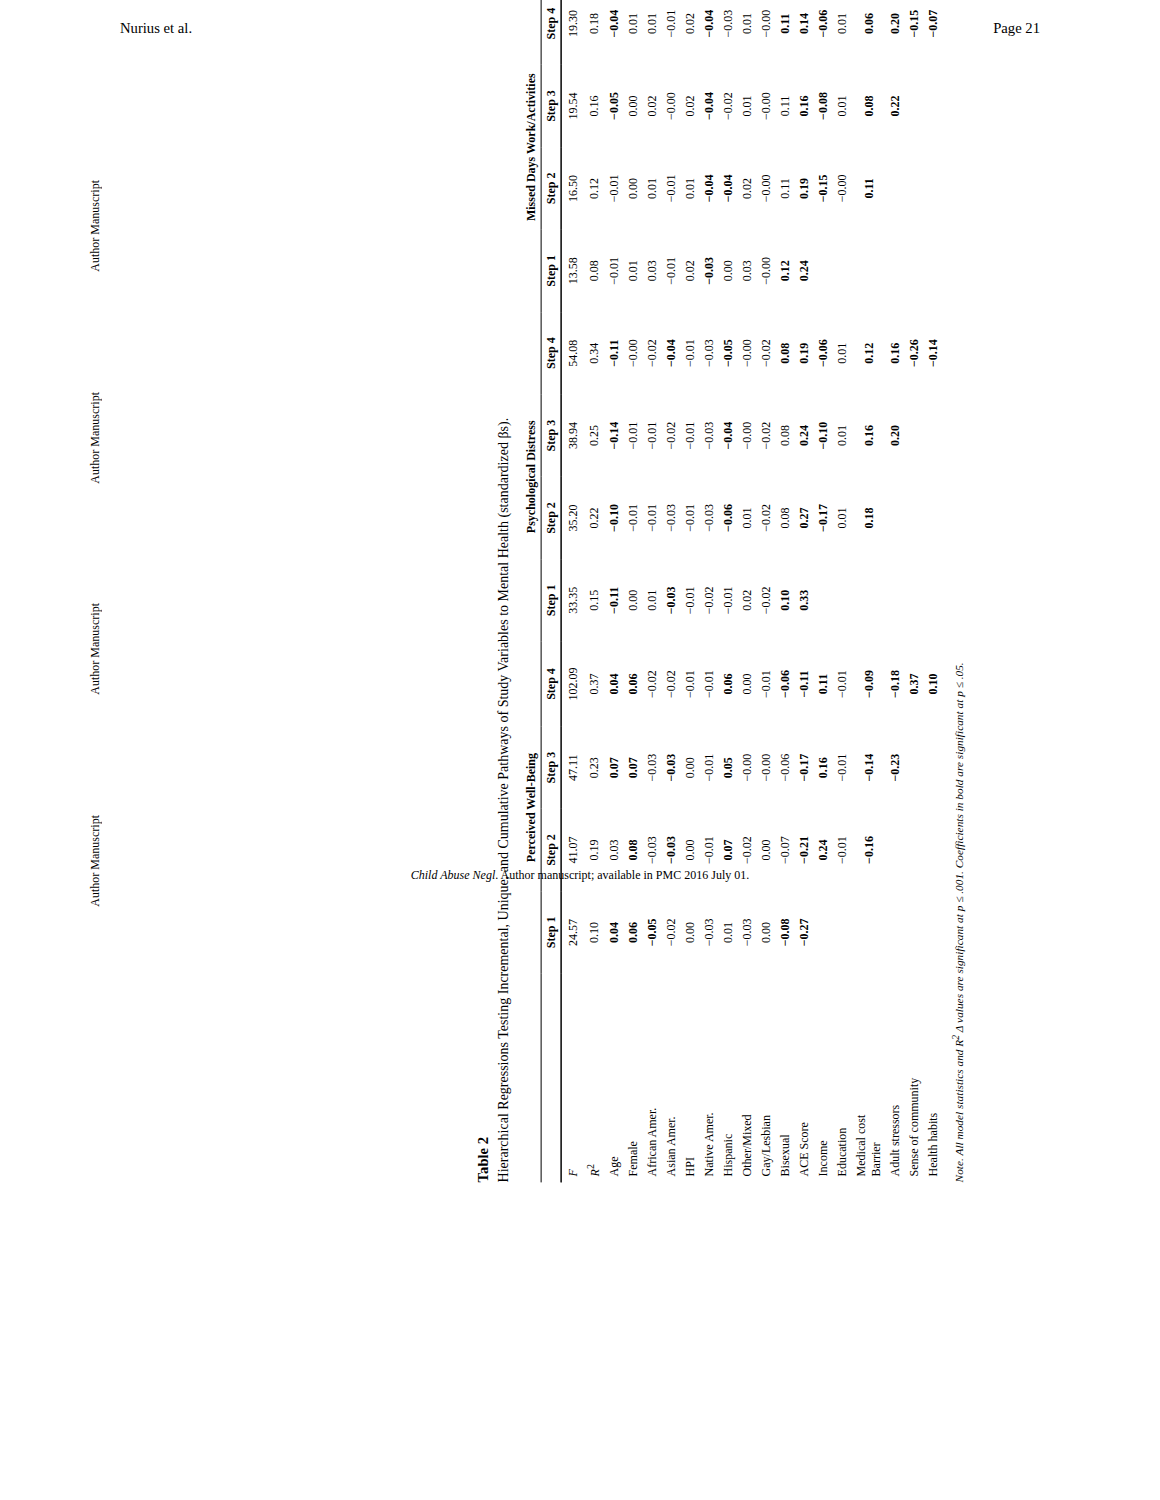Nurius et al.
Page 21
Author Manuscript Author Manuscript Author Manuscript Author Manuscript
Table 2
Hierarchical Regressions Testing Incremental, Unique, and Cumulative Pathways of Study Variables to Mental Health (standardized βs).
| | Perceived Well-Being | Psychological Distress | Missed Days Work/Activities |
| --- | --- | --- | --- |
| | Step 1 | Step 2 | Step 3 | Step 4 | Step 1 | Step 2 | Step 3 | Step 4 | Step 1 | Step 2 | Step 3 | Step 4 |
| F | 24.57 | 41.07 | 47.11 | 102.09 | 33.35 | 35.20 | 38.94 | 54.08 | 13.58 | 16.50 | 19.54 | 19.30 |
| R 2 | 0.10 | 0.19 | 0.23 | 0.37 | 0.15 | 0.22 | 0.25 | 0.34 | 0.08 | 0.12 | 0.16 | 0.18 |
| Age | 0.04 | 0.03 | 0.07 | 0.04 | −0.11 | −0.10 | −0.14 | −0.11 | −0.01 | −0.01 | −0.05 | −0.04 |
| Female | 0.06 | 0.08 | 0.07 | 0.06 | 0.00 | −0.01 | −0.01 | −0.00 | 0.01 | 0.00 | 0.00 | 0.01 |
| African Amer. | −0.05 | −0.03 | −0.03 | −0.02 | 0.01 | −0.01 | −0.01 | −0.02 | 0.03 | 0.01 | 0.02 | 0.01 |
| Asian Amer. | −0.02 | −0.03 | −0.03 | −0.02 | −0.03 | −0.03 | −0.02 | −0.04 | −0.01 | −0.01 | −0.00 | −0.01 |
| HPI | 0.00 | 0.00 | 0.00 | −0.01 | −0.01 | −0.01 | −0.01 | −0.01 | 0.02 | 0.01 | 0.02 | 0.02 |
| Native Amer. | −0.03 | −0.01 | −0.01 | −0.01 | −0.02 | −0.03 | −0.03 | −0.03 | −0.03 | −0.04 | −0.04 | −0.04 |
| Hispanic | 0.01 | 0.07 | 0.05 | 0.06 | −0.01 | −0.06 | −0.04 | −0.05 | 0.00 | −0.04 | −0.02 | −0.03 |
| Other/Mixed | −0.03 | −0.02 | −0.00 | 0.00 | 0.02 | 0.01 | −0.00 | −0.00 | 0.03 | 0.02 | 0.01 | 0.01 |
| Gay/Lesbian | 0.00 | 0.00 | −0.00 | −0.01 | −0.02 | −0.02 | −0.02 | −0.02 | −0.00 | −0.00 | −0.00 | −0.00 |
| Bisexual | −0.08 | −0.07 | −0.06 | −0.06 | 0.10 | 0.08 | 0.08 | 0.08 | 0.12 | 0.11 | 0.11 | 0.11 |
| ACE Score | −0.27 | −0.21 | −0.17 | −0.11 | 0.33 | 0.27 | 0.24 | 0.19 | 0.24 | 0.19 | 0.16 | 0.14 |
| Income | | 0.24 | 0.16 | 0.11 | | −0.17 | −0.10 | −0.06 | | −0.15 | −0.08 | −0.06 |
| Education | | −0.01 | −0.01 | −0.01 | | 0.01 | 0.01 | 0.01 | | −0.00 | 0.01 | 0.01 |
| Medical cost Barrier | | −0.16 | −0.14 | −0.09 | | 0.18 | 0.16 | 0.12 | | 0.11 | 0.08 | 0.06 |
| Adult stressors | | | −0.23 | −0.18 | | | 0.20 | 0.16 | | | 0.22 | 0.20 |
| Sense of community | | | | 0.37 | | | | −0.26 | | | | −0.15 |
| Health habits | | | | 0.10 | | | | −0.14 | | | | −0.07 |
Note. All model statistics and R2 Δ values are significant at p ≤ .001. Coefficients in bold are significant at p ≤ .05.
Child Abuse Negl. Author manuscript; available in PMC 2016 July 01.